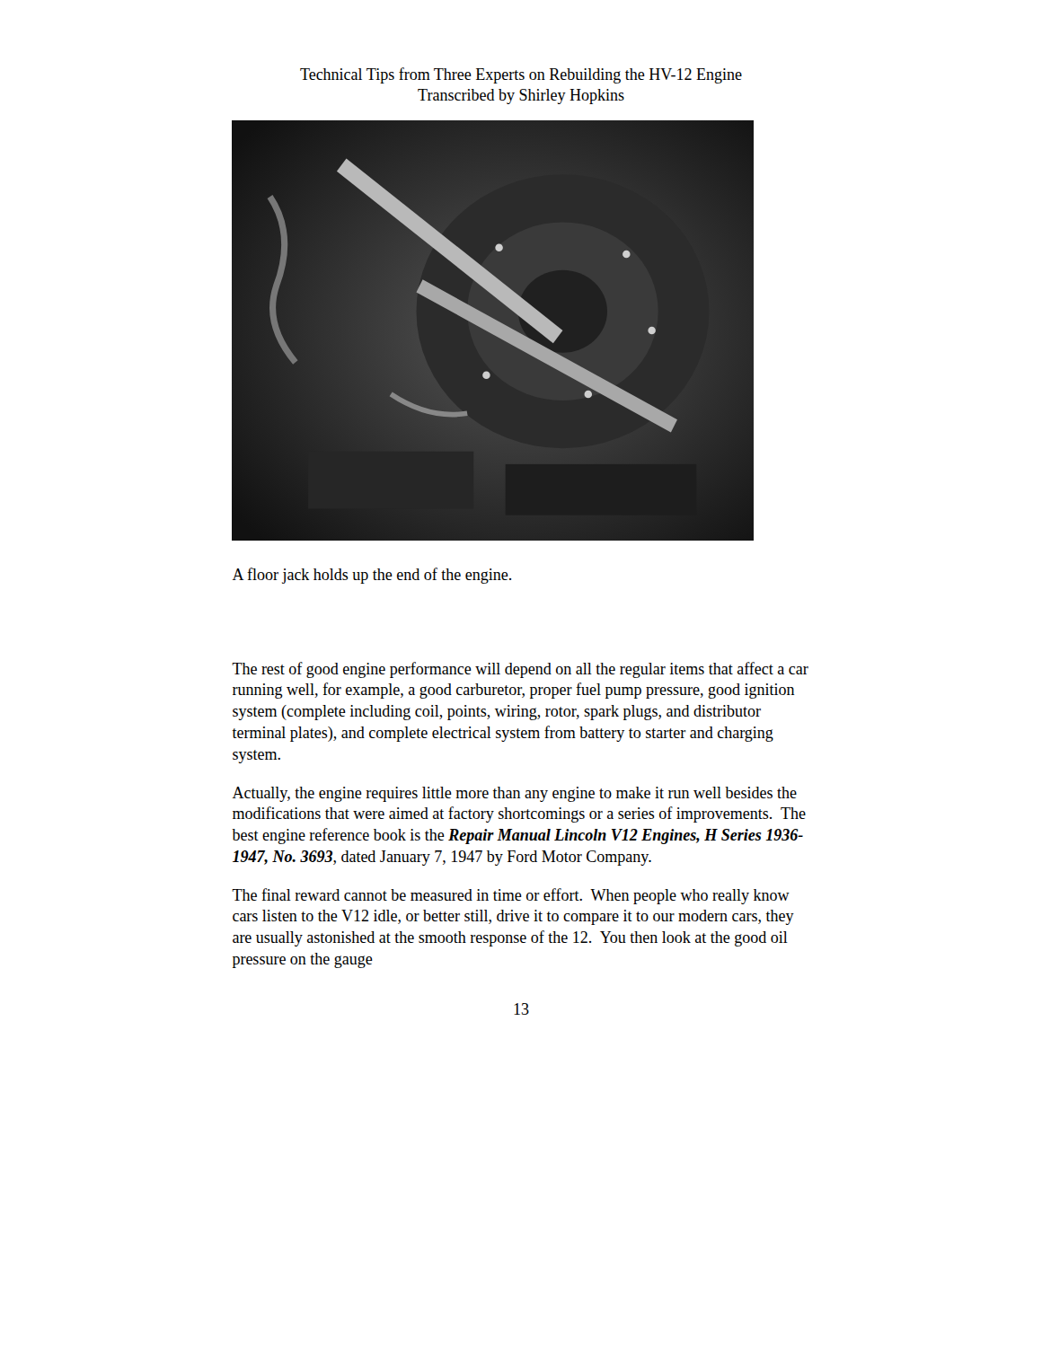Technical Tips from Three Experts on Rebuilding the HV-12 Engine Transcribed by Shirley Hopkins
A floor jack holds up the end of the engine.
The rest of good engine performance will depend on all the regular items that affect a car running well, for example, a good carburetor, proper fuel pump pressure, good ignition system (complete including coil, points, wiring, rotor, spark plugs, and distributor terminal plates), and complete electrical system from battery to starter and charging system.
Actually, the engine requires little more than any engine to make it run well besides the modifications that were aimed at factory shortcomings or a series of improvements. The best engine reference book is the Repair Manual Lincoln V12 Engines, H Series 1936-1947, No. 3693, dated January 7, 1947 by Ford Motor Company.
The final reward cannot be measured in time or effort. When people who really know cars listen to the V12 idle, or better still, drive it to compare it to our modern cars, they are usually astonished at the smooth response of the 12. You then look at the good oil pressure on the gauge
13